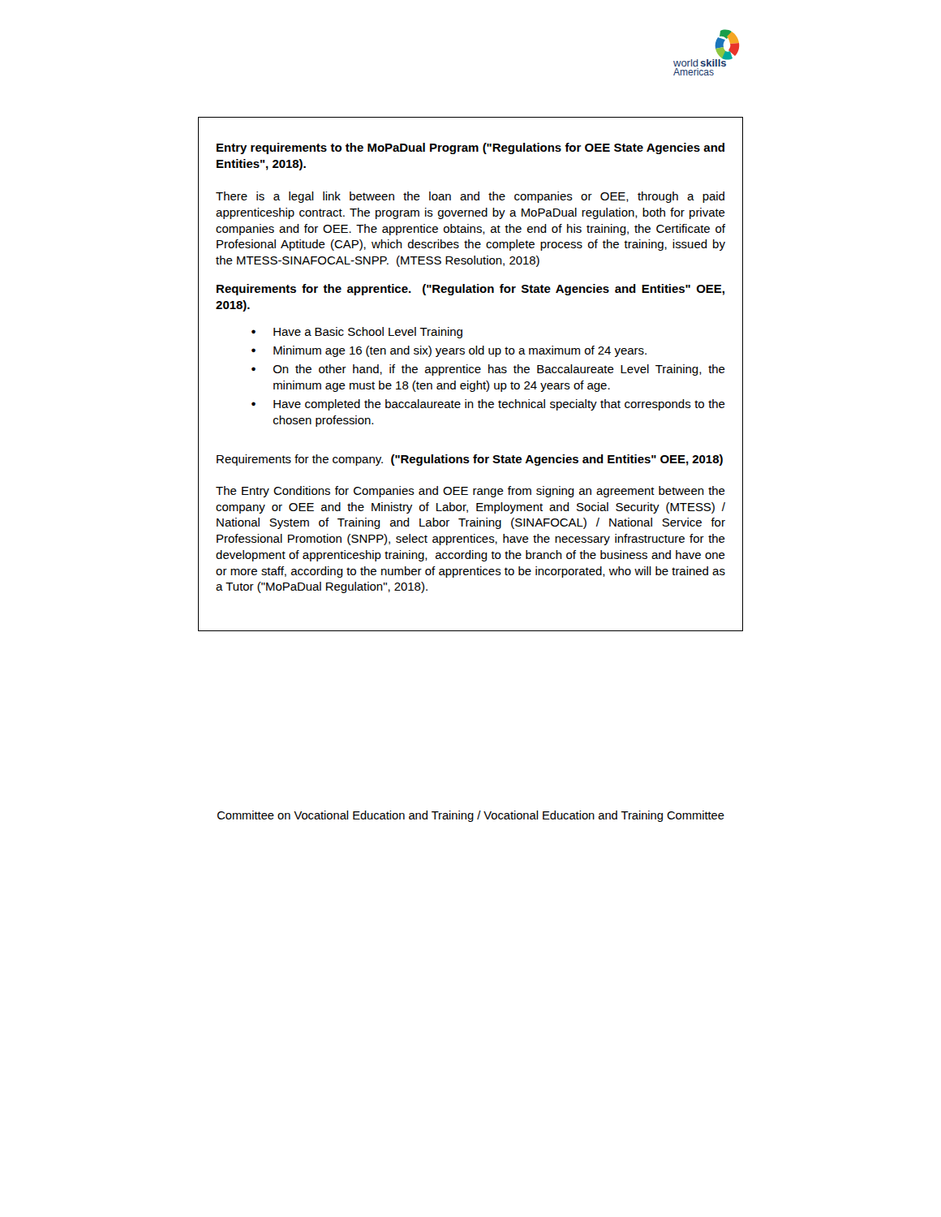world skills Americas
Entry requirements to the MoPaDual Program ("Regulations for OEE State Agencies and Entities", 2018).
There is a legal link between the loan and the companies or OEE, through a paid apprenticeship contract. The program is governed by a MoPaDual regulation, both for private companies and for OEE. The apprentice obtains, at the end of his training, the Certificate of Profesional Aptitude (CAP), which describes the complete process of the training, issued by the MTESS-SINAFOCAL-SNPP. (MTESS Resolution, 2018)
Requirements for the apprentice. ("Regulation for State Agencies and Entities" OEE, 2018).
Have a Basic School Level Training
Minimum age 16 (ten and six) years old up to a maximum of 24 years.
On the other hand, if the apprentice has the Baccalaureate Level Training, the minimum age must be 18 (ten and eight) up to 24 years of age.
Have completed the baccalaureate in the technical specialty that corresponds to the chosen profession.
Requirements for the company. ("Regulations for State Agencies and Entities" OEE, 2018)
The Entry Conditions for Companies and OEE range from signing an agreement between the company or OEE and the Ministry of Labor, Employment and Social Security (MTESS) / National System of Training and Labor Training (SINAFOCAL) / National Service for Professional Promotion (SNPP), select apprentices, have the necessary infrastructure for the development of apprenticeship training, according to the branch of the business and have one or more staff, according to the number of apprentices to be incorporated, who will be trained as a Tutor ("MoPaDual Regulation", 2018).
Committee on Vocational Education and Training / Vocational Education and Training Committee